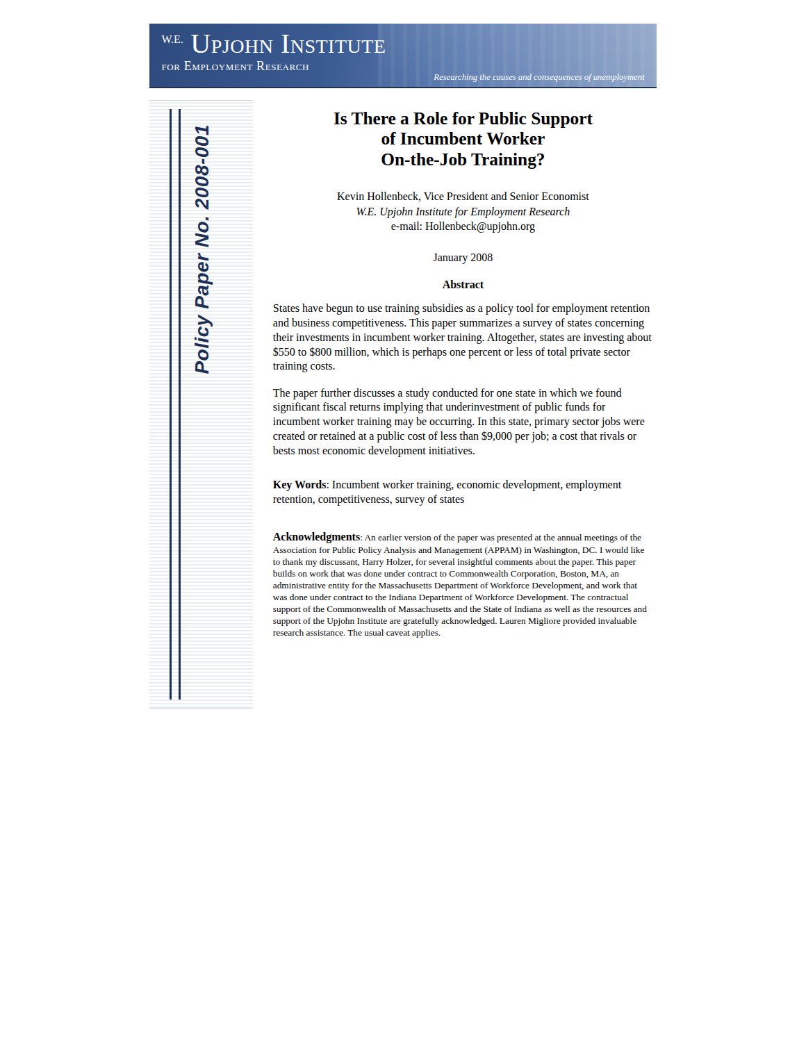W.E. Upjohn Institute
for Employment Research
Researching the causes and consequences of unemployment
Policy Paper No. 2008-001
Is There a Role for Public Support
of Incumbent Worker
On-the-Job Training?
Kevin Hollenbeck, Vice President and Senior Economist
W.E. Upjohn Institute for Employment Research
e-mail: Hollenbeck@upjohn.org
January 2008
Abstract
States have begun to use training subsidies as a policy tool for employment retention and business competitiveness. This paper summarizes a survey of states concerning their investments in incumbent worker training. Altogether, states are investing about $550 to $800 million, which is perhaps one percent or less of total private sector training costs.
The paper further discusses a study conducted for one state in which we found significant fiscal returns implying that underinvestment of public funds for incumbent worker training may be occurring. In this state, primary sector jobs were created or retained at a public cost of less than $9,000 per job; a cost that rivals or bests most economic development initiatives.
Key Words: Incumbent worker training, economic development, employment retention, competitiveness, survey of states
Acknowledgments: An earlier version of the paper was presented at the annual meetings of the Association for Public Policy Analysis and Management (APPAM) in Washington, DC. I would like to thank my discussant, Harry Holzer, for several insightful comments about the paper. This paper builds on work that was done under contract to Commonwealth Corporation, Boston, MA, an administrative entity for the Massachusetts Department of Workforce Development, and work that was done under contract to the Indiana Department of Workforce Development. The contractual support of the Commonwealth of Massachusetts and the State of Indiana as well as the resources and support of the Upjohn Institute are gratefully acknowledged. Lauren Migliore provided invaluable research assistance. The usual caveat applies.